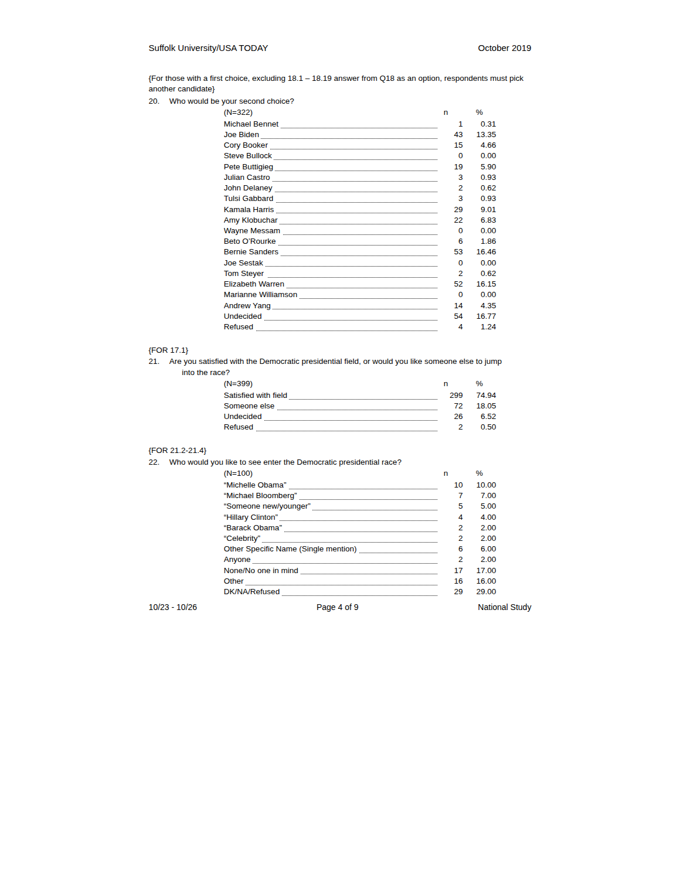Suffolk University/USA TODAY
October 2019
{For those with a first choice, excluding 18.1 – 18.19 answer from Q18 as an option, respondents must pick another candidate}
20.
Who would be your second choice?
| (N=322) | n | % |
| Michael Bennet | 1 | 0.31 |
| Joe Biden | 43 | 13.35 |
| Cory Booker | 15 | 4.66 |
| Steve Bullock | 0 | 0.00 |
| Pete Buttigieg | 19 | 5.90 |
| Julian Castro | 3 | 0.93 |
| John Delaney | 2 | 0.62 |
| Tulsi Gabbard | 3 | 0.93 |
| Kamala Harris | 29 | 9.01 |
| Amy Klobuchar | 22 | 6.83 |
| Wayne Messam | 0 | 0.00 |
| Beto O’Rourke | 6 | 1.86 |
| Bernie Sanders | 53 | 16.46 |
| Joe Sestak | 0 | 0.00 |
| Tom Steyer | 2 | 0.62 |
| Elizabeth Warren | 52 | 16.15 |
| Marianne Williamson | 0 | 0.00 |
| Andrew Yang | 14 | 4.35 |
| Undecided | 54 | 16.77 |
| Refused | 4 | 1.24 |
{FOR 17.1}
21.
Are you satisfied with the Democratic presidential field, or would you like someone else to jumpinto the race?
| (N=399) | n | % |
| Satisfied with field | 299 | 74.94 |
| Someone else | 72 | 18.05 |
| Undecided | 26 | 6.52 |
| Refused | 2 | 0.50 |
{FOR 21.2-21.4}
22.
Who would you like to see enter the Democratic presidential race?
| (N=100) | n | % |
| “Michelle Obama” | 10 | 10.00 |
| “Michael Bloomberg” | 7 | 7.00 |
| “Someone new/younger” | 5 | 5.00 |
| “Hillary Clinton” | 4 | 4.00 |
| “Barack Obama” | 2 | 2.00 |
| “Celebrity” | 2 | 2.00 |
| Other Specific Name (Single mention) | 6 | 6.00 |
| Anyone | 2 | 2.00 |
| None/No one in mind | 17 | 17.00 |
| Other | 16 | 16.00 |
| DK/NA/Refused | 29 | 29.00 |
10/23 - 10/26
Page 4 of 9
National Study